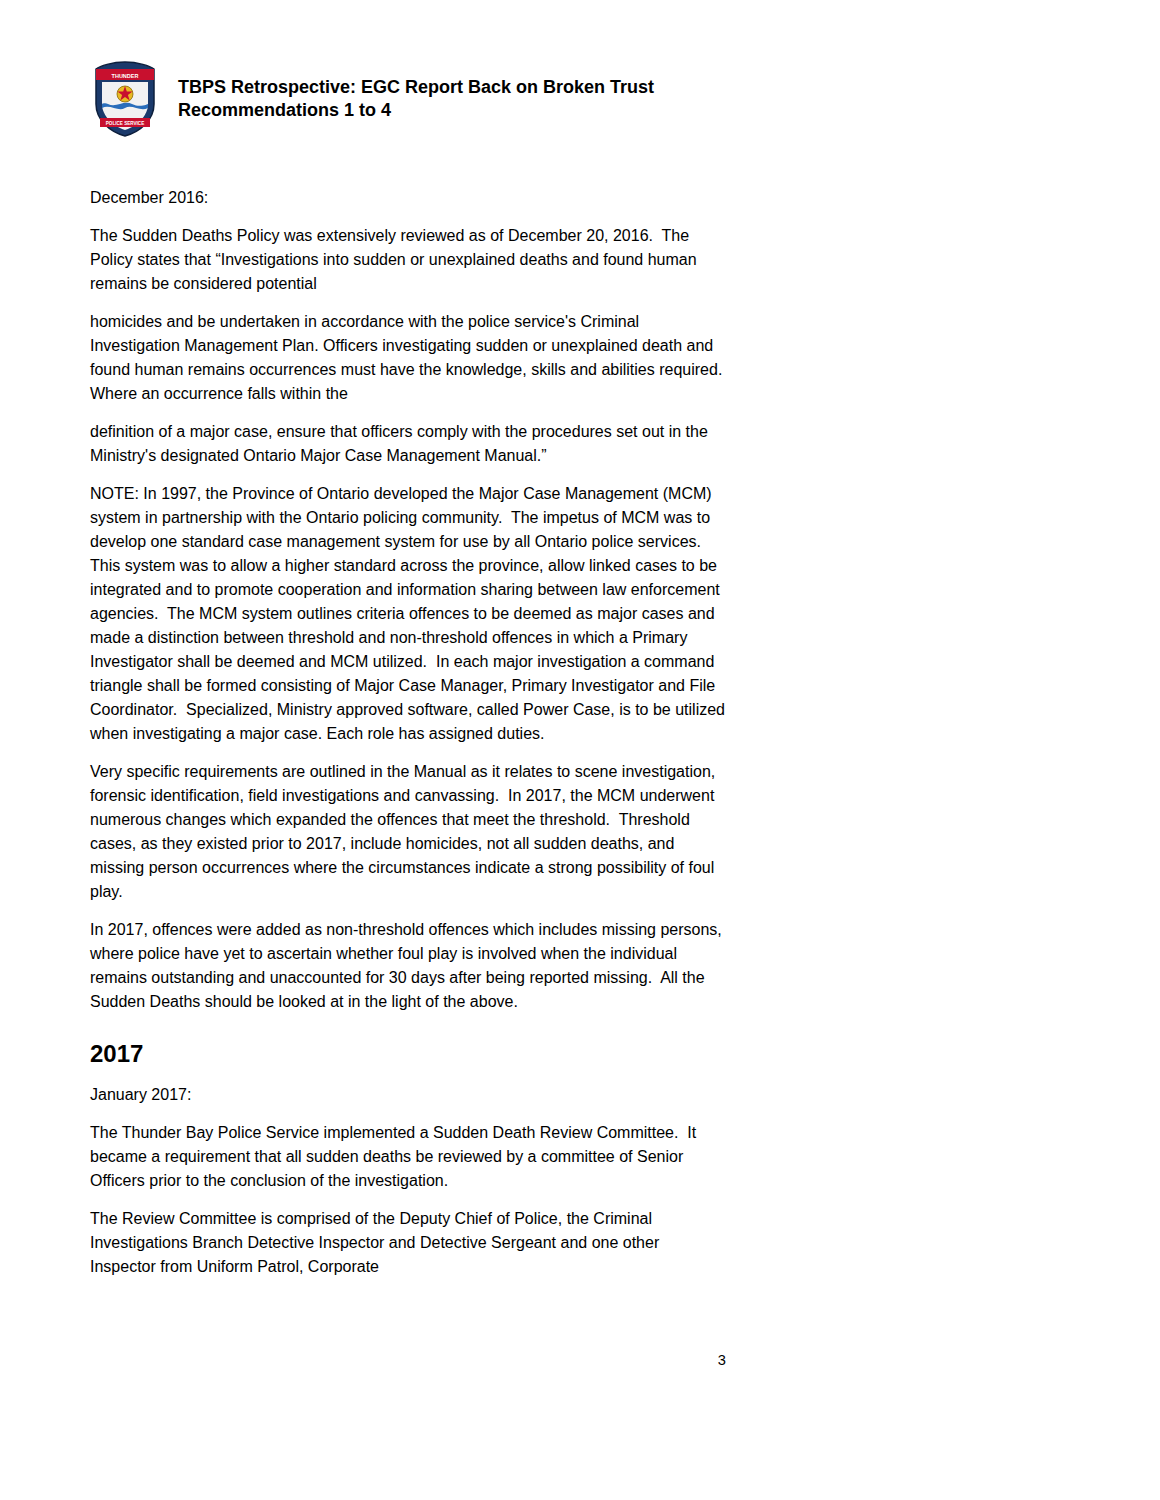THUNDER POLICE SERVICE
TBPS Retrospective: EGC Report Back on Broken Trust Recommendations 1 to 4
December 2016:
The Sudden Deaths Policy was extensively reviewed as of December 20, 2016. The Policy states that “Investigations into sudden or unexplained deaths and found human remains be considered potential
homicides and be undertaken in accordance with the police service's Criminal Investigation Management Plan. Officers investigating sudden or unexplained death and found human remains occurrences must have the knowledge, skills and abilities required. Where an occurrence falls within the
definition of a major case, ensure that officers comply with the procedures set out in the Ministry's designated Ontario Major Case Management Manual.”
NOTE: In 1997, the Province of Ontario developed the Major Case Management (MCM) system in partnership with the Ontario policing community. The impetus of MCM was to develop one standard case management system for use by all Ontario police services. This system was to allow a higher standard across the province, allow linked cases to be integrated and to promote cooperation and information sharing between law enforcement agencies. The MCM system outlines criteria offences to be deemed as major cases and made a distinction between threshold and non-threshold offences in which a Primary Investigator shall be deemed and MCM utilized. In each major investigation a command triangle shall be formed consisting of Major Case Manager, Primary Investigator and File Coordinator. Specialized, Ministry approved software, called Power Case, is to be utilized when investigating a major case. Each role has assigned duties.
Very specific requirements are outlined in the Manual as it relates to scene investigation, forensic identification, field investigations and canvassing. In 2017, the MCM underwent numerous changes which expanded the offences that meet the threshold. Threshold cases, as they existed prior to 2017, include homicides, not all sudden deaths, and missing person occurrences where the circumstances indicate a strong possibility of foul play.
In 2017, offences were added as non-threshold offences which includes missing persons, where police have yet to ascertain whether foul play is involved when the individual remains outstanding and unaccounted for 30 days after being reported missing. All the Sudden Deaths should be looked at in the light of the above.
2017
January 2017:
The Thunder Bay Police Service implemented a Sudden Death Review Committee. It became a requirement that all sudden deaths be reviewed by a committee of Senior Officers prior to the conclusion of the investigation.
The Review Committee is comprised of the Deputy Chief of Police, the Criminal Investigations Branch Detective Inspector and Detective Sergeant and one other Inspector from Uniform Patrol, Corporate
3